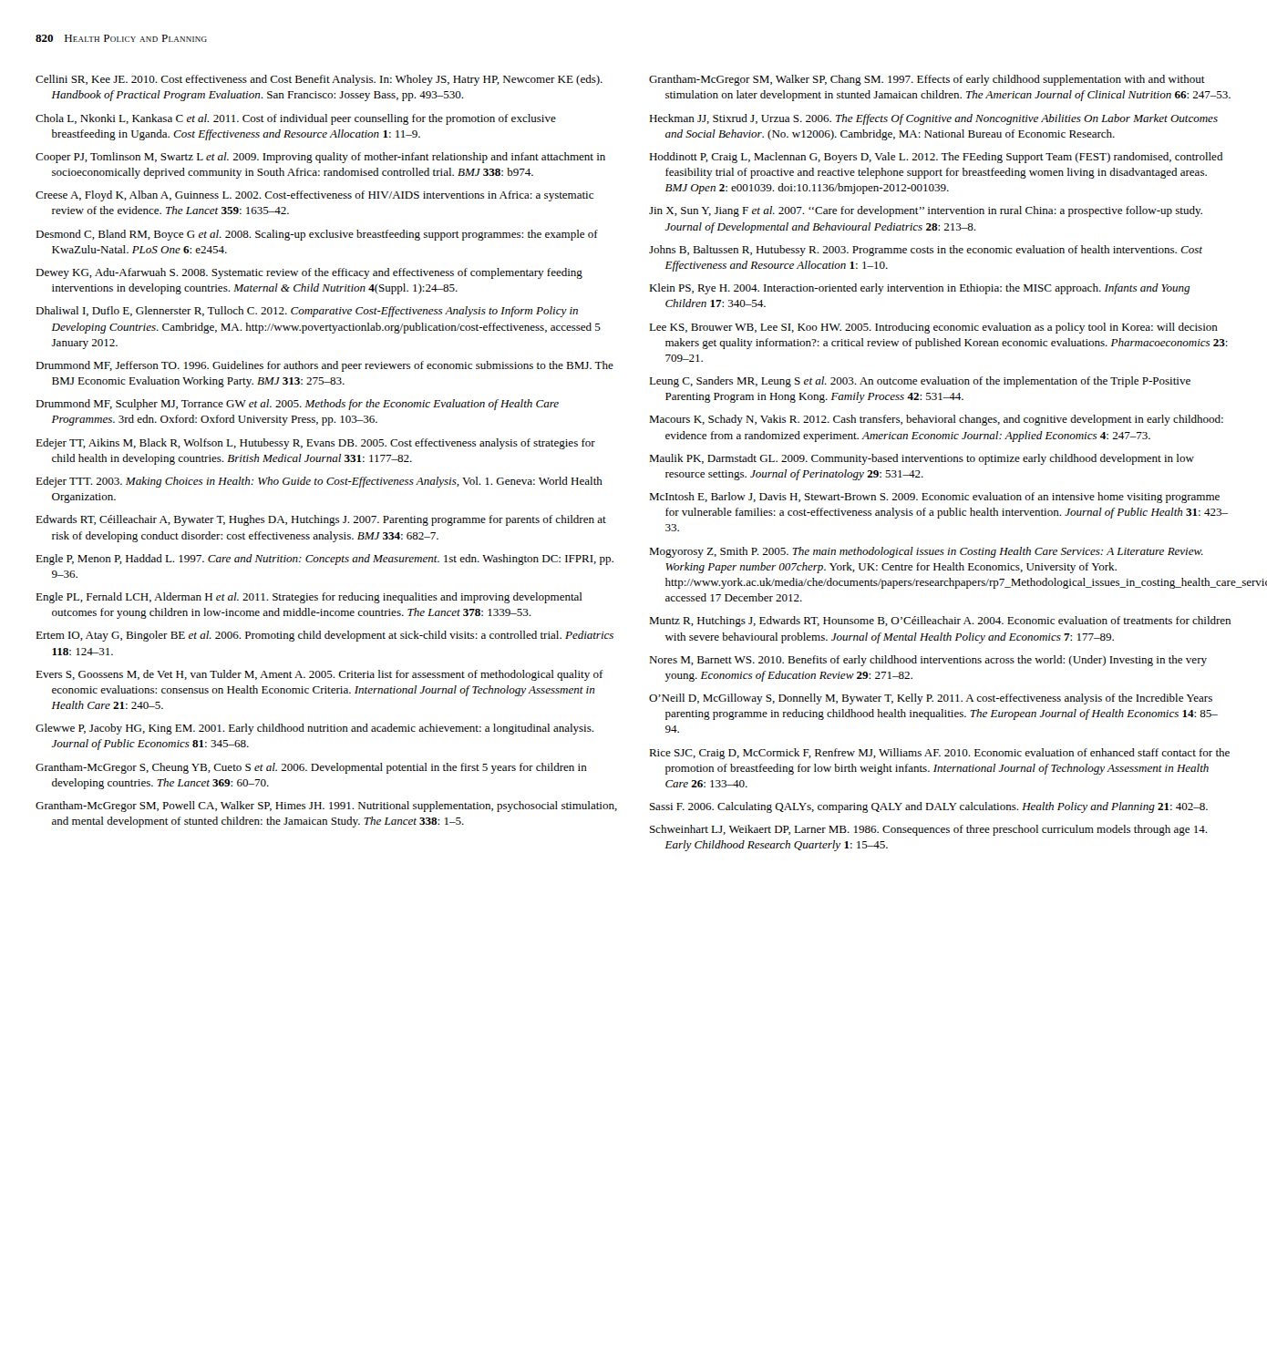820 Health Policy and Planning
Cellini SR, Kee JE. 2010. Cost effectiveness and Cost Benefit Analysis. In: Wholey JS, Hatry HP, Newcomer KE (eds). Handbook of Practical Program Evaluation. San Francisco: Jossey Bass, pp. 493–530.
Chola L, Nkonki L, Kankasa C et al. 2011. Cost of individual peer counselling for the promotion of exclusive breastfeeding in Uganda. Cost Effectiveness and Resource Allocation 1: 11–9.
Cooper PJ, Tomlinson M, Swartz L et al. 2009. Improving quality of mother-infant relationship and infant attachment in socioeconomically deprived community in South Africa: randomised controlled trial. BMJ 338: b974.
Creese A, Floyd K, Alban A, Guinness L. 2002. Cost-effectiveness of HIV/AIDS interventions in Africa: a systematic review of the evidence. The Lancet 359: 1635–42.
Desmond C, Bland RM, Boyce G et al. 2008. Scaling-up exclusive breastfeeding support programmes: the example of KwaZulu-Natal. PLoS One 6: e2454.
Dewey KG, Adu-Afarwuah S. 2008. Systematic review of the efficacy and effectiveness of complementary feeding interventions in developing countries. Maternal & Child Nutrition 4(Suppl. 1):24–85.
Dhaliwal I, Duflo E, Glennerster R, Tulloch C. 2012. Comparative Cost-Effectiveness Analysis to Inform Policy in Developing Countries. Cambridge, MA. http://www.povertyactionlab.org/publication/cost-effectiveness, accessed 5 January 2012.
Drummond MF, Jefferson TO. 1996. Guidelines for authors and peer reviewers of economic submissions to the BMJ. The BMJ Economic Evaluation Working Party. BMJ 313: 275–83.
Drummond MF, Sculpher MJ, Torrance GW et al. 2005. Methods for the Economic Evaluation of Health Care Programmes. 3rd edn. Oxford: Oxford University Press, pp. 103–36.
Edejer TT, Aikins M, Black R, Wolfson L, Hutubessy R, Evans DB. 2005. Cost effectiveness analysis of strategies for child health in developing countries. British Medical Journal 331: 1177–82.
Edejer TTT. 2003. Making Choices in Health: Who Guide to Cost-Effectiveness Analysis, Vol. 1. Geneva: World Health Organization.
Edwards RT, Céilleachair A, Bywater T, Hughes DA, Hutchings J. 2007. Parenting programme for parents of children at risk of developing conduct disorder: cost effectiveness analysis. BMJ 334: 682–7.
Engle P, Menon P, Haddad L. 1997. Care and Nutrition: Concepts and Measurement. 1st edn. Washington DC: IFPRI, pp. 9–36.
Engle PL, Fernald LCH, Alderman H et al. 2011. Strategies for reducing inequalities and improving developmental outcomes for young children in low-income and middle-income countries. The Lancet 378: 1339–53.
Ertem IO, Atay G, Bingoler BE et al. 2006. Promoting child development at sick-child visits: a controlled trial. Pediatrics 118: 124–31.
Evers S, Goossens M, de Vet H, van Tulder M, Ament A. 2005. Criteria list for assessment of methodological quality of economic evaluations: consensus on Health Economic Criteria. International Journal of Technology Assessment in Health Care 21: 240–5.
Glewwe P, Jacoby HG, King EM. 2001. Early childhood nutrition and academic achievement: a longitudinal analysis. Journal of Public Economics 81: 345–68.
Grantham-McGregor S, Cheung YB, Cueto S et al. 2006. Developmental potential in the first 5 years for children in developing countries. The Lancet 369: 60–70.
Grantham-McGregor SM, Powell CA, Walker SP, Himes JH. 1991. Nutritional supplementation, psychosocial stimulation, and mental development of stunted children: the Jamaican Study. The Lancet 338: 1–5.
Grantham-McGregor SM, Walker SP, Chang SM. 1997. Effects of early childhood supplementation with and without stimulation on later development in stunted Jamaican children. The American Journal of Clinical Nutrition 66: 247–53.
Heckman JJ, Stixrud J, Urzua S. 2006. The Effects Of Cognitive and Noncognitive Abilities On Labor Market Outcomes and Social Behavior. (No. w12006). Cambridge, MA: National Bureau of Economic Research.
Hoddinott P, Craig L, Maclennan G, Boyers D, Vale L. 2012. The FEeding Support Team (FEST) randomised, controlled feasibility trial of proactive and reactive telephone support for breastfeeding women living in disadvantaged areas. BMJ Open 2: e001039. doi:10.1136/bmjopen-2012-001039.
Jin X, Sun Y, Jiang F et al. 2007. ‘‘Care for development’’ intervention in rural China: a prospective follow-up study. Journal of Developmental and Behavioural Pediatrics 28: 213–8.
Johns B, Baltussen R, Hutubessy R. 2003. Programme costs in the economic evaluation of health interventions. Cost Effectiveness and Resource Allocation 1: 1–10.
Klein PS, Rye H. 2004. Interaction-oriented early intervention in Ethiopia: the MISC approach. Infants and Young Children 17: 340–54.
Lee KS, Brouwer WB, Lee SI, Koo HW. 2005. Introducing economic evaluation as a policy tool in Korea: will decision makers get quality information?: a critical review of published Korean economic evaluations. Pharmacoeconomics 23: 709–21.
Leung C, Sanders MR, Leung S et al. 2003. An outcome evaluation of the implementation of the Triple P-Positive Parenting Program in Hong Kong. Family Process 42: 531–44.
Macours K, Schady N, Vakis R. 2012. Cash transfers, behavioral changes, and cognitive development in early childhood: evidence from a randomized experiment. American Economic Journal: Applied Economics 4: 247–73.
Maulik PK, Darmstadt GL. 2009. Community-based interventions to optimize early childhood development in low resource settings. Journal of Perinatology 29: 531–42.
McIntosh E, Barlow J, Davis H, Stewart-Brown S. 2009. Economic evaluation of an intensive home visiting programme for vulnerable families: a cost-effectiveness analysis of a public health intervention. Journal of Public Health 31: 423–33.
Mogyorosy Z, Smith P. 2005. The main methodological issues in Costing Health Care Services: A Literature Review. Working Paper number 007cherp. York, UK: Centre for Health Economics, University of York. http://www.york.ac.uk/media/che/documents/papers/researchpapers/rp7_Methodological_issues_in_costing_health_care_services.pdf, accessed 17 December 2012.
Muntz R, Hutchings J, Edwards RT, Hounsome B, O’Céilleachair A. 2004. Economic evaluation of treatments for children with severe behavioural problems. Journal of Mental Health Policy and Economics 7: 177–89.
Nores M, Barnett WS. 2010. Benefits of early childhood interventions across the world: (Under) Investing in the very young. Economics of Education Review 29: 271–82.
O’Neill D, McGilloway S, Donnelly M, Bywater T, Kelly P. 2011. A cost-effectiveness analysis of the Incredible Years parenting programme in reducing childhood health inequalities. The European Journal of Health Economics 14: 85–94.
Rice SJC, Craig D, McCormick F, Renfrew MJ, Williams AF. 2010. Economic evaluation of enhanced staff contact for the promotion of breastfeeding for low birth weight infants. International Journal of Technology Assessment in Health Care 26: 133–40.
Sassi F. 2006. Calculating QALYs, comparing QALY and DALY calculations. Health Policy and Planning 21: 402–8.
Schweinhart LJ, Weikaert DP, Larner MB. 1986. Consequences of three preschool curriculum models through age 14. Early Childhood Research Quarterly 1: 15–45.